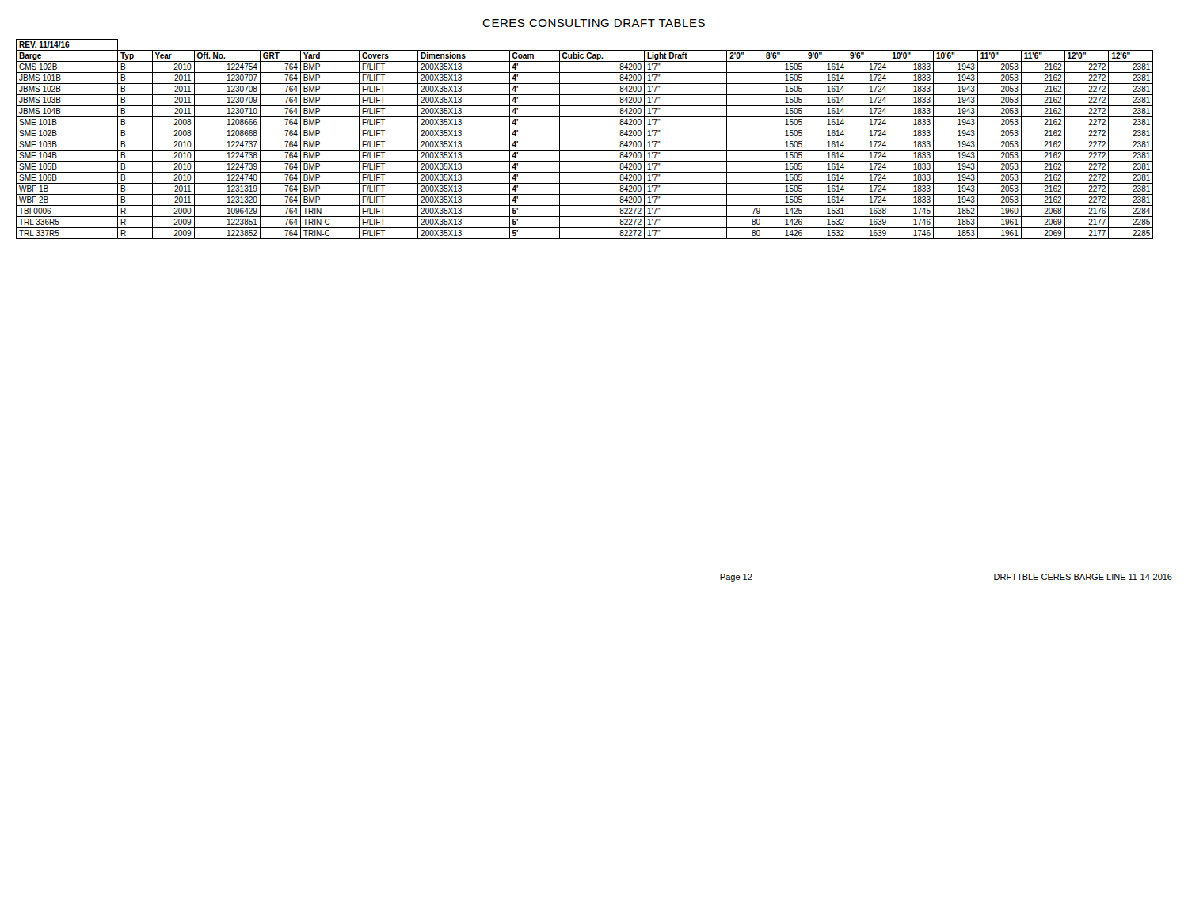CERES CONSULTING DRAFT TABLES
| REV. 11/14/16 | | | | | | | | | | | | | | | | | | | | | | |
| --- | --- | --- | --- | --- | --- | --- | --- | --- | --- | --- | --- | --- | --- | --- | --- | --- | --- | --- | --- | --- | --- | --- |
| Barge | Typ | Year | Off. No. | GRT | Yard | Covers | Dimensions | Coam | Cubic Cap. | Light Draft | 2'0" | 8'6" | 9'0" | 9'6" | 10'0" | 10'6" | 11'0" | 11'6" | 12'0" | 12'6" | | |
| CMS 102B | B | 2010 | 1224754 | 764 | BMP | F/LIFT | 200X35X13 | 4' | 84200 | 1'7" | | 1505 | 1614 | 1724 | 1833 | 1943 | 2053 | 2162 | 2272 | 2381 | | |
| JBMS 101B | B | 2011 | 1230707 | 764 | BMP | F/LIFT | 200X35X13 | 4' | 84200 | 1'7" | | 1505 | 1614 | 1724 | 1833 | 1943 | 2053 | 2162 | 2272 | 2381 | | |
| JBMS 102B | B | 2011 | 1230708 | 764 | BMP | F/LIFT | 200X35X13 | 4' | 84200 | 1'7" | | 1505 | 1614 | 1724 | 1833 | 1943 | 2053 | 2162 | 2272 | 2381 | | |
| JBMS 103B | B | 2011 | 1230709 | 764 | BMP | F/LIFT | 200X35X13 | 4' | 84200 | 1'7" | | 1505 | 1614 | 1724 | 1833 | 1943 | 2053 | 2162 | 2272 | 2381 | | |
| JBMS 104B | B | 2011 | 1230710 | 764 | BMP | F/LIFT | 200X35X13 | 4' | 84200 | 1'7" | | 1505 | 1614 | 1724 | 1833 | 1943 | 2053 | 2162 | 2272 | 2381 | | |
| SME 101B | B | 2008 | 1208666 | 764 | BMP | F/LIFT | 200X35X13 | 4' | 84200 | 1'7" | | 1505 | 1614 | 1724 | 1833 | 1943 | 2053 | 2162 | 2272 | 2381 | | |
| SME 102B | B | 2008 | 1208668 | 764 | BMP | F/LIFT | 200X35X13 | 4' | 84200 | 1'7" | | 1505 | 1614 | 1724 | 1833 | 1943 | 2053 | 2162 | 2272 | 2381 | | |
| SME 103B | B | 2010 | 1224737 | 764 | BMP | F/LIFT | 200X35X13 | 4' | 84200 | 1'7" | | 1505 | 1614 | 1724 | 1833 | 1943 | 2053 | 2162 | 2272 | 2381 | | |
| SME 104B | B | 2010 | 1224738 | 764 | BMP | F/LIFT | 200X35X13 | 4' | 84200 | 1'7" | | 1505 | 1614 | 1724 | 1833 | 1943 | 2053 | 2162 | 2272 | 2381 | | |
| SME 105B | B | 2010 | 1224739 | 764 | BMP | F/LIFT | 200X35X13 | 4' | 84200 | 1'7" | | 1505 | 1614 | 1724 | 1833 | 1943 | 2053 | 2162 | 2272 | 2381 | | |
| SME 106B | B | 2010 | 1224740 | 764 | BMP | F/LIFT | 200X35X13 | 4' | 84200 | 1'7" | | 1505 | 1614 | 1724 | 1833 | 1943 | 2053 | 2162 | 2272 | 2381 | | |
| WBF 1B | B | 2011 | 1231319 | 764 | BMP | F/LIFT | 200X35X13 | 4' | 84200 | 1'7" | | 1505 | 1614 | 1724 | 1833 | 1943 | 2053 | 2162 | 2272 | 2381 | | |
| WBF 2B | B | 2011 | 1231320 | 764 | BMP | F/LIFT | 200X35X13 | 4' | 84200 | 1'7" | | 1505 | 1614 | 1724 | 1833 | 1943 | 2053 | 2162 | 2272 | 2381 | | |
| TBI 0006 | R | 2000 | 1096429 | 764 | TRIN | F/LIFT | 200X35X13 | 5' | 82272 | 1'7" | 79 | 1425 | 1531 | 1638 | 1745 | 1852 | 1960 | 2068 | 2176 | 2284 | | |
| TRL 336R5 | R | 2009 | 1223851 | 764 | TRIN-C | F/LIFT | 200X35X13 | 5' | 82272 | 1'7" | 80 | 1426 | 1532 | 1639 | 1746 | 1853 | 1961 | 2069 | 2177 | 2285 | | |
| TRL 337R5 | R | 2009 | 1223852 | 764 | TRIN-C | F/LIFT | 200X35X13 | 5' | 82272 | 1'7" | 80 | 1426 | 1532 | 1639 | 1746 | 1853 | 1961 | 2069 | 2177 | 2285 | | |
Page 12 DRFTTBLE CERES BARGE LINE 11-14-2016